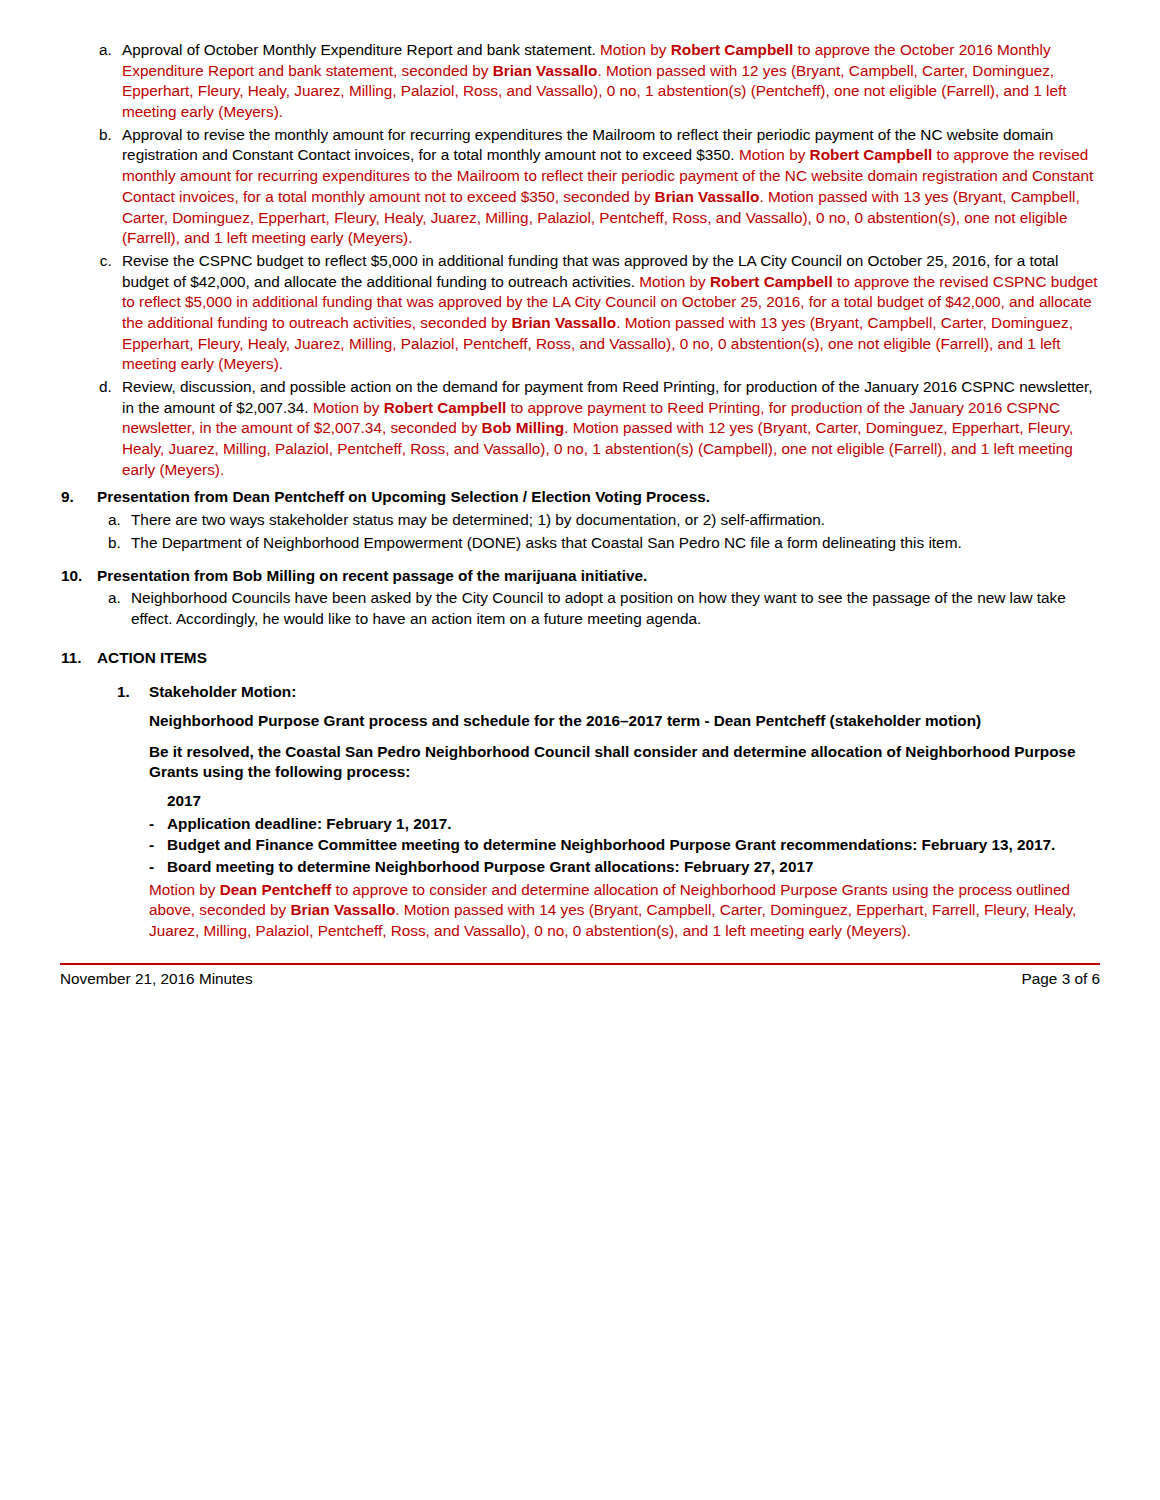Approval of October Monthly Expenditure Report and bank statement. Motion by Robert Campbell to approve the October 2016 Monthly Expenditure Report and bank statement, seconded by Brian Vassallo. Motion passed with 12 yes (Bryant, Campbell, Carter, Dominguez, Epperhart, Fleury, Healy, Juarez, Milling, Palaziol, Ross, and Vassallo), 0 no, 1 abstention(s) (Pentcheff), one not eligible (Farrell), and 1 left meeting early (Meyers).
Approval to revise the monthly amount for recurring expenditures the Mailroom to reflect their periodic payment of the NC website domain registration and Constant Contact invoices, for a total monthly amount not to exceed $350. Motion by Robert Campbell to approve the revised monthly amount for recurring expenditures to the Mailroom to reflect their periodic payment of the NC website domain registration and Constant Contact invoices, for a total monthly amount not to exceed $350, seconded by Brian Vassallo. Motion passed with 13 yes (Bryant, Campbell, Carter, Dominguez, Epperhart, Fleury, Healy, Juarez, Milling, Palaziol, Pentcheff, Ross, and Vassallo), 0 no, 0 abstention(s), one not eligible (Farrell), and 1 left meeting early (Meyers).
Revise the CSPNC budget to reflect $5,000 in additional funding that was approved by the LA City Council on October 25, 2016, for a total budget of $42,000, and allocate the additional funding to outreach activities. Motion by Robert Campbell to approve the revised CSPNC budget to reflect $5,000 in additional funding that was approved by the LA City Council on October 25, 2016, for a total budget of $42,000, and allocate the additional funding to outreach activities, seconded by Brian Vassallo. Motion passed with 13 yes (Bryant, Campbell, Carter, Dominguez, Epperhart, Fleury, Healy, Juarez, Milling, Palaziol, Pentcheff, Ross, and Vassallo), 0 no, 0 abstention(s), one not eligible (Farrell), and 1 left meeting early (Meyers).
Review, discussion, and possible action on the demand for payment from Reed Printing, for production of the January 2016 CSPNC newsletter, in the amount of $2,007.34. Motion by Robert Campbell to approve payment to Reed Printing, for production of the January 2016 CSPNC newsletter, in the amount of $2,007.34, seconded by Bob Milling. Motion passed with 12 yes (Bryant, Carter, Dominguez, Epperhart, Fleury, Healy, Juarez, Milling, Palaziol, Pentcheff, Ross, and Vassallo), 0 no, 1 abstention(s) (Campbell), one not eligible (Farrell), and 1 left meeting early (Meyers).
| 9. | Presentation from Dean Pentcheff on Upcoming Selection / Election Voting Process. There are two ways stakeholder status may be determined; 1) by documentation, or 2) self-affirmation. The Department of Neighborhood Empowerment (DONE) asks that Coastal San Pedro NC file a form delineating this item. |
| 10. | Presentation from Bob Milling on recent passage of the marijuana initiative. Neighborhood Councils have been asked by the City Council to adopt a position on how they want to see the passage of the new law take effect. Accordingly, he would like to have an action item on a future meeting agenda. |
| 11. | ACTION ITEMS |
| 1. | Stakeholder Motion: Neighborhood Purpose Grant process and schedule for the 2016–2017 term - Dean Pentcheff (stakeholder motion) Be it resolved, the Coastal San Pedro Neighborhood Council shall consider and determine allocation of Neighborhood Purpose Grants using the following process: 2017 Application deadline: February 1, 2017. Budget and Finance Committee meeting to determine Neighborhood Purpose Grant recommendations: February 13, 2017. Board meeting to determine Neighborhood Purpose Grant allocations: February 27, 2017 Motion by Dean Pentcheff to approve to consider and determine allocation of Neighborhood Purpose Grants using the process outlined above, seconded by Brian Vassallo . Motion passed with 14 yes (Bryant, Campbell, Carter, Dominguez, Epperhart, Farrell, Fleury, Healy, Juarez, Milling, Palaziol, Pentcheff, Ross, and Vassallo), 0 no, 0 abstention(s), and 1 left meeting early (Meyers). |
November 21, 2016 Minutes Page 3 of 6